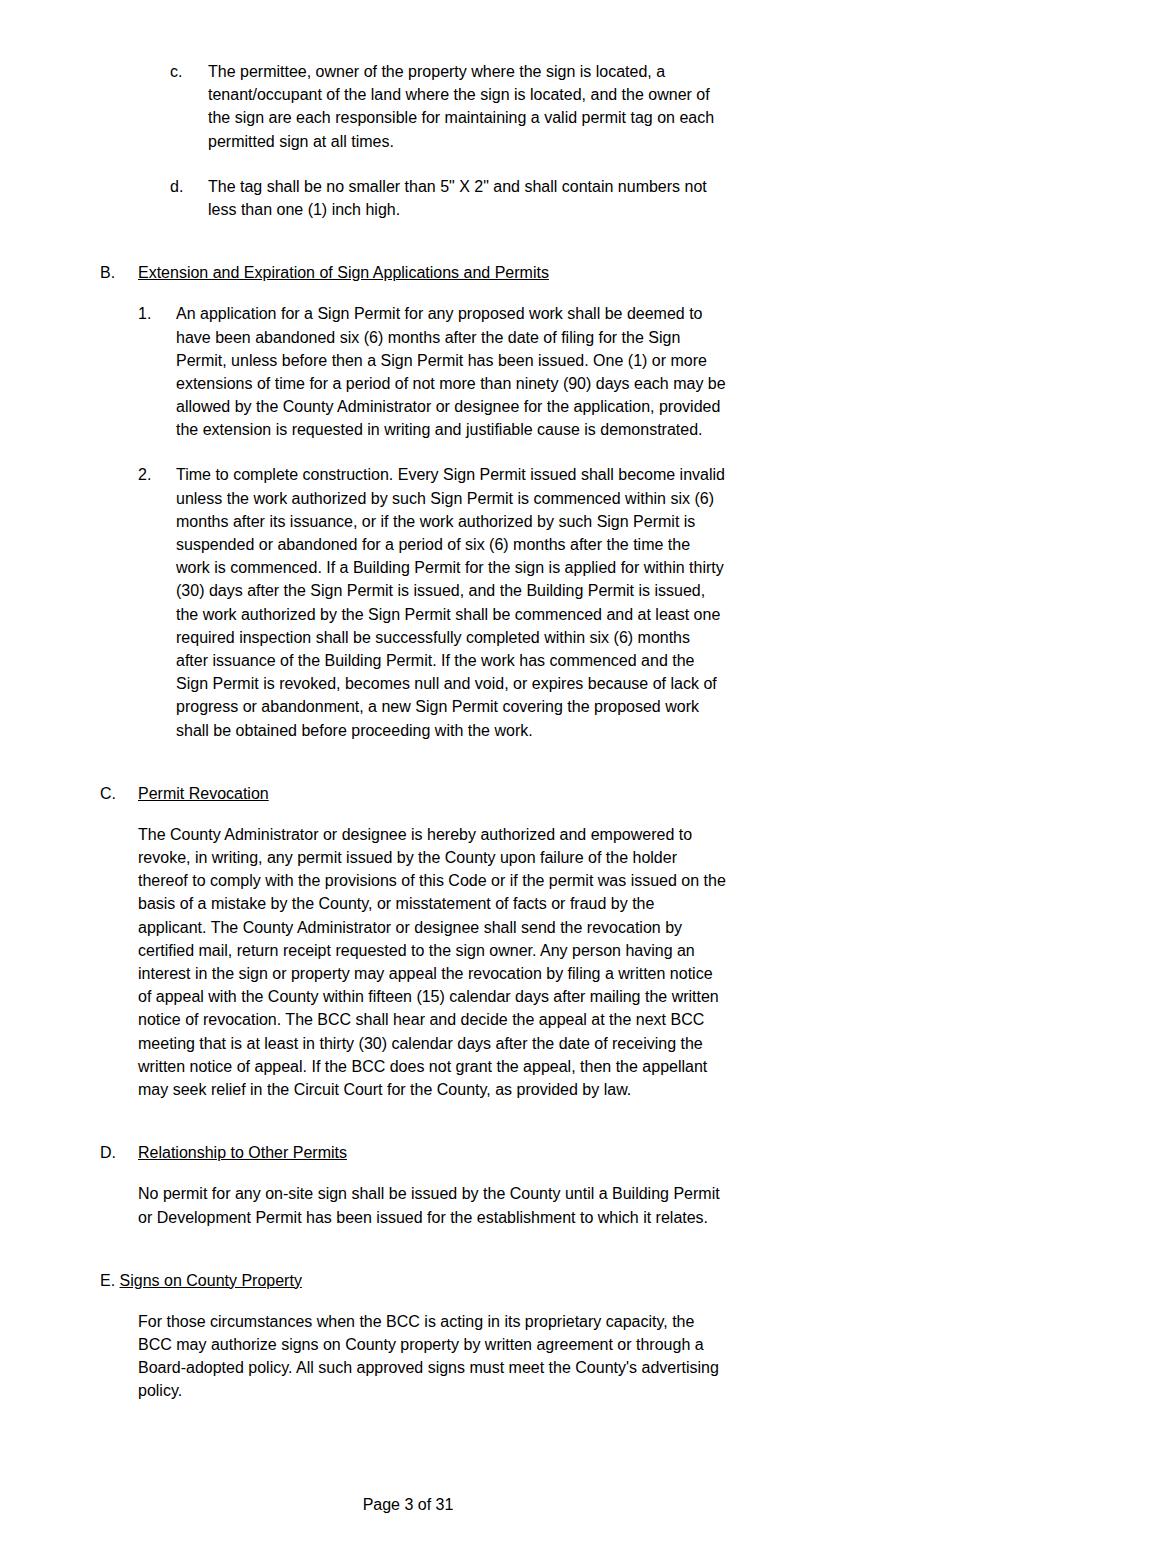c.
The permittee, owner of the property where the sign is located, a tenant/occupant of the land where the sign is located, and the owner of the sign are each responsible for maintaining a valid permit tag on each permitted sign at all times.
d.
The tag shall be no smaller than 5" X 2" and shall contain numbers not less than one (1) inch high.
B.
Extension and Expiration of Sign Applications and Permits
1.
An application for a Sign Permit for any proposed work shall be deemed to have been abandoned six (6) months after the date of filing for the Sign Permit, unless before then a Sign Permit has been issued. One (1) or more extensions of time for a period of not more than ninety (90) days each may be allowed by the County Administrator or designee for the application, provided the extension is requested in writing and justifiable cause is demonstrated.
2.
Time to complete construction. Every Sign Permit issued shall become invalid unless the work authorized by such Sign Permit is commenced within six (6) months after its issuance, or if the work authorized by such Sign Permit is suspended or abandoned for a period of six (6) months after the time the work is commenced. If a Building Permit for the sign is applied for within thirty (30) days after the Sign Permit is issued, and the Building Permit is issued, the work authorized by the Sign Permit shall be commenced and at least one required inspection shall be successfully completed within six (6) months after issuance of the Building Permit. If the work has commenced and the Sign Permit is revoked, becomes null and void, or expires because of lack of progress or abandonment, a new Sign Permit covering the proposed work shall be obtained before proceeding with the work.
C.
Permit Revocation
The County Administrator or designee is hereby authorized and empowered to revoke, in writing, any permit issued by the County upon failure of the holder thereof to comply with the provisions of this Code or if the permit was issued on the basis of a mistake by the County, or misstatement of facts or fraud by the applicant. The County Administrator or designee shall send the revocation by certified mail, return receipt requested to the sign owner. Any person having an interest in the sign or property may appeal the revocation by filing a written notice of appeal with the County within fifteen (15) calendar days after mailing the written notice of revocation. The BCC shall hear and decide the appeal at the next BCC meeting that is at least in thirty (30) calendar days after the date of receiving the written notice of appeal. If the BCC does not grant the appeal, then the appellant may seek relief in the Circuit Court for the County, as provided by law.
D.
Relationship to Other Permits
No permit for any on-site sign shall be issued by the County until a Building Permit or Development Permit has been issued for the establishment to which it relates.
E. Signs on County Property
For those circumstances when the BCC is acting in its proprietary capacity, the BCC may authorize signs on County property by written agreement or through a Board-adopted policy. All such approved signs must meet the County's advertising policy.
Page 3 of 31